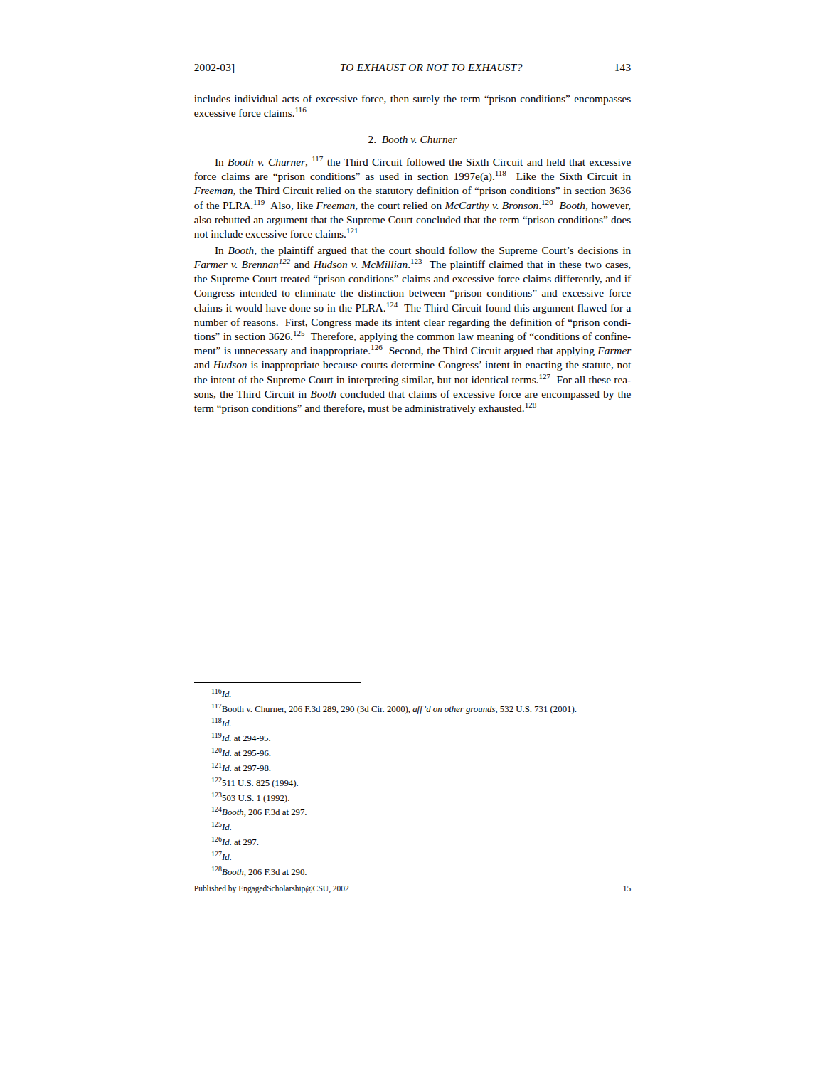2002-03] To Exhaust or Not to Exhaust? 143
includes individual acts of excessive force, then surely the term “prison conditions” encompasses excessive force claims.116
2. Booth v. Churner
In Booth v. Churner, 117 the Third Circuit followed the Sixth Circuit and held that excessive force claims are “prison conditions” as used in section 1997e(a).118 Like the Sixth Circuit in Freeman, the Third Circuit relied on the statutory definition of “prison conditions” in section 3636 of the PLRA.119 Also, like Freeman, the court relied on McCarthy v. Bronson.120 Booth, however, also rebutted an argument that the Supreme Court concluded that the term “prison conditions” does not include excessive force claims.121
In Booth, the plaintiff argued that the court should follow the Supreme Court’s decisions in Farmer v. Brennan122 and Hudson v. McMillian.123 The plaintiff claimed that in these two cases, the Supreme Court treated “prison conditions” claims and excessive force claims differently, and if Congress intended to eliminate the distinction between “prison conditions” and excessive force claims it would have done so in the PLRA.124 The Third Circuit found this argument flawed for a number of reasons. First, Congress made its intent clear regarding the definition of “prison conditions” in section 3626.125 Therefore, applying the common law meaning of “conditions of confinement” is unnecessary and inappropriate.126 Second, the Third Circuit argued that applying Farmer and Hudson is inappropriate because courts determine Congress’ intent in enacting the statute, not the intent of the Supreme Court in interpreting similar, but not identical terms.127 For all these reasons, the Third Circuit in Booth concluded that claims of excessive force are encompassed by the term “prison conditions” and therefore, must be administratively exhausted.128
116Id.
117Booth v. Churner, 206 F.3d 289, 290 (3d Cir. 2000), aff’d on other grounds, 532 U.S. 731 (2001).
118Id.
119Id. at 294-95.
120Id. at 295-96.
121Id. at 297-98.
122511 U.S. 825 (1994).
123503 U.S. 1 (1992).
124Booth, 206 F.3d at 297.
125Id.
126Id. at 297.
127Id.
128Booth, 206 F.3d at 290.
Published by EngagedScholarship@CSU, 2002 15